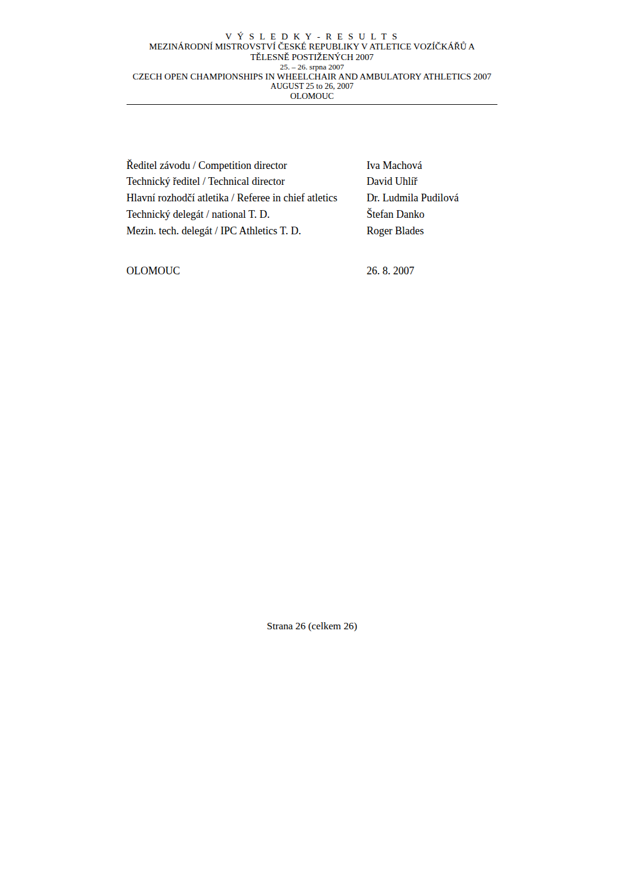V Ý S L E D K Y - R E S U L T S MEZINÁRODNÍ MISTROVSTVÍ ČESKÉ REPUBLIKY V ATLETICE VOZÍČKÁŘŮ A TĚLESNĚ POSTIŽENÝCH 2007 25. – 26. srpna 2007 CZECH OPEN CHAMPIONSHIPS IN WHEELCHAIR AND AMBULATORY ATHLETICS 2007 AUGUST 25 to 26, 2007 OLOMOUC
| Ředitel závodu / Competition director | Iva Machová |
| Technický ředitel / Technical director | David Uhlíř |
| Hlavní rozhodčí atletika / Referee in chief atletics | Dr. Ludmila Pudilová |
| Technický delegát / national T. D. | Štefan Danko |
| Mezin. tech. delegát / IPC Athletics T. D. | Roger Blades |
OLOMOUC 26. 8. 2007
Strana 26 (celkem 26)